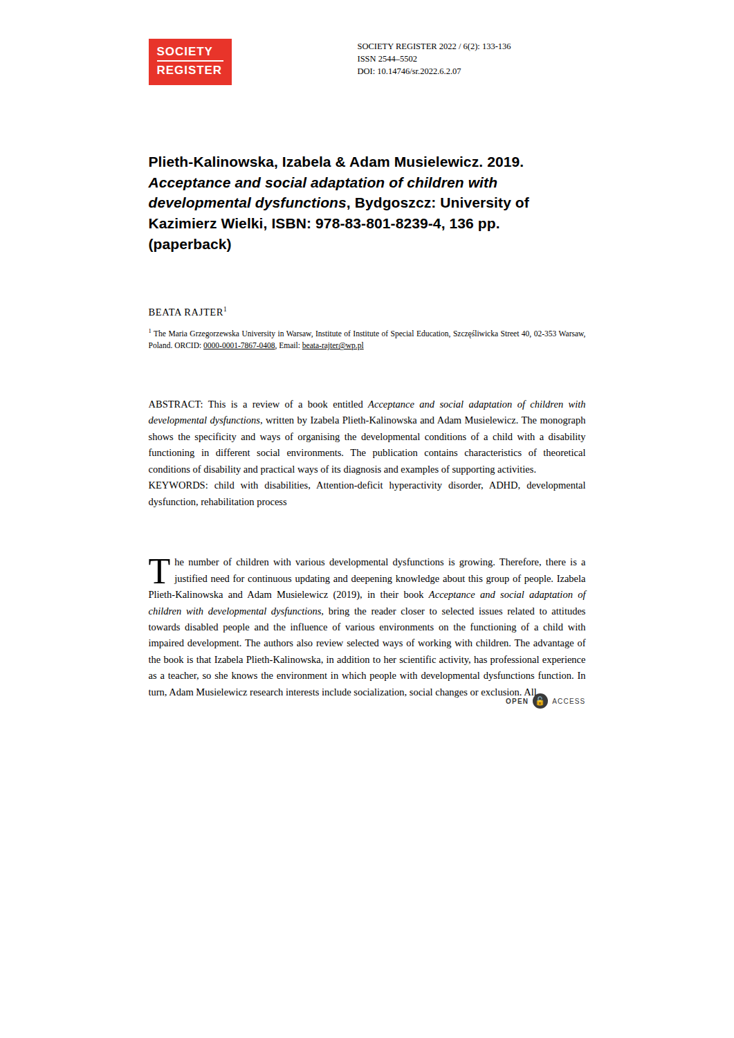SOCIETY
REGISTER
SOCIETY REGISTER 2022 / 6(2): 133-136
ISSN 2544–5502
DOI: 10.14746/sr.2022.6.2.07
Plieth-Kalinowska, Izabela & Adam Musielewicz. 2019. Acceptance and social adaptation of children with developmental dysfunctions, Bydgoszcz: University of Kazimierz Wielki, ISBN: 978-83-801-8239-4, 136 pp. (paperback)
BEATA RAJTER1
1 The Maria Grzegorzewska University in Warsaw, Institute of Institute of Special Education, Szczęśliwicka Street 40, 02-353 Warsaw, Poland. ORCID: 0000-0001-7867-0408, Email: beata-rajter@wp.pl
ABSTRACT: This is a review of a book entitled Acceptance and social adaptation of children with developmental dysfunctions, written by Izabela Plieth-Kalinowska and Adam Musielewicz. The monograph shows the specificity and ways of organising the developmental conditions of a child with a disability functioning in different social environments. The publication contains characteristics of theoretical conditions of disability and practical ways of its diagnosis and examples of supporting activities.
KEYWORDS: child with disabilities, Attention-deficit hyperactivity disorder, ADHD, developmental dysfunction, rehabilitation process
The number of children with various developmental dysfunctions is growing. Therefore, there is a justified need for continuous updating and deepening knowledge about this group of people. Izabela Plieth-Kalinowska and Adam Musielewicz (2019), in their book Acceptance and social adaptation of children with developmental dysfunctions, bring the reader closer to selected issues related to attitudes towards disabled people and the influence of various environments on the functioning of a child with impaired development. The authors also review selected ways of working with children. The advantage of the book is that Izabela Plieth-Kalinowska, in addition to her scientific activity, has professional experience as a teacher, so she knows the environment in which people with developmental dysfunctions function. In turn, Adam Musielewicz research interests include socialization, social changes or exclusion. All
OPEN 🔓 ACCESS